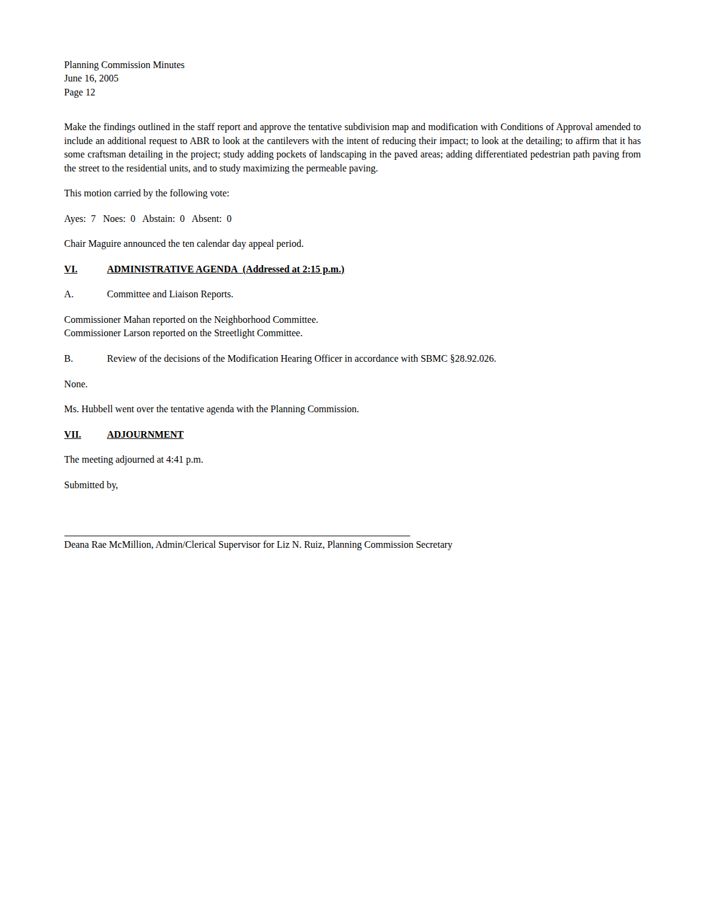Planning Commission Minutes
June 16, 2005
Page 12
Make the findings outlined in the staff report and approve the tentative subdivision map and modification with Conditions of Approval amended to include an additional request to ABR to look at the cantilevers with the intent of reducing their impact; to look at the detailing; to affirm that it has some craftsman detailing in the project; study adding pockets of landscaping in the paved areas; adding differentiated pedestrian path paving from the street to the residential units, and to study maximizing the permeable paving.
This motion carried by the following vote:
Ayes: 7 Noes: 0 Abstain: 0 Absent: 0
Chair Maguire announced the ten calendar day appeal period.
VI. ADMINISTRATIVE AGENDA (Addressed at 2:15 p.m.)
A. Committee and Liaison Reports.
Commissioner Mahan reported on the Neighborhood Committee.
Commissioner Larson reported on the Streetlight Committee.
B. Review of the decisions of the Modification Hearing Officer in accordance with SBMC §28.92.026.
None.
Ms. Hubbell went over the tentative agenda with the Planning Commission.
VII. ADJOURNMENT
The meeting adjourned at 4:41 p.m.
Submitted by,
Deana Rae McMillion, Admin/Clerical Supervisor for Liz N. Ruiz, Planning Commission Secretary